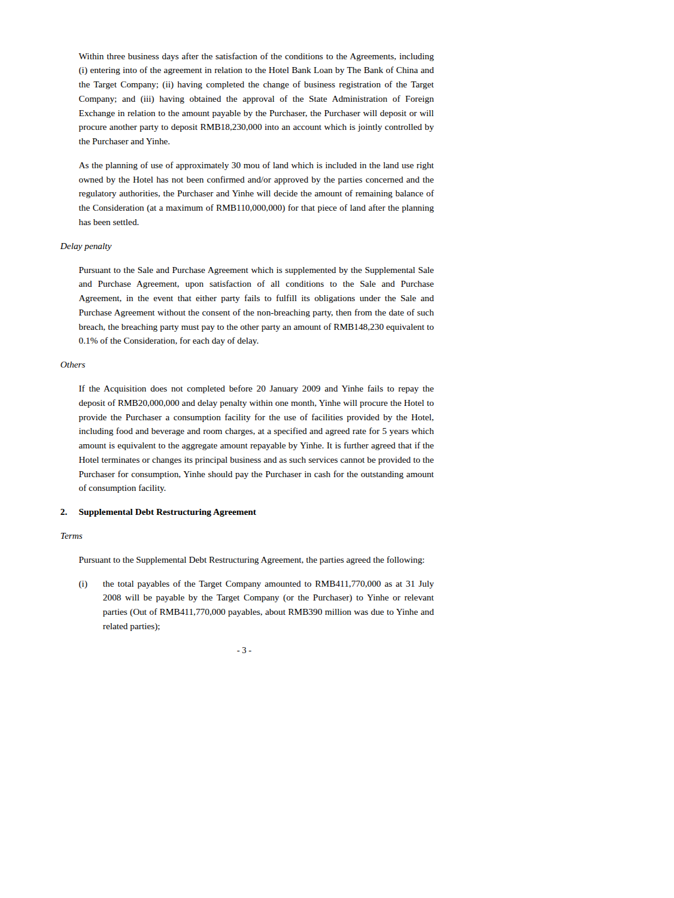Within three business days after the satisfaction of the conditions to the Agreements, including (i) entering into of the agreement in relation to the Hotel Bank Loan by The Bank of China and the Target Company; (ii) having completed the change of business registration of the Target Company; and (iii) having obtained the approval of the State Administration of Foreign Exchange in relation to the amount payable by the Purchaser, the Purchaser will deposit or will procure another party to deposit RMB18,230,000 into an account which is jointly controlled by the Purchaser and Yinhe.
As the planning of use of approximately 30 mou of land which is included in the land use right owned by the Hotel has not been confirmed and/or approved by the parties concerned and the regulatory authorities, the Purchaser and Yinhe will decide the amount of remaining balance of the Consideration (at a maximum of RMB110,000,000) for that piece of land after the planning has been settled.
Delay penalty
Pursuant to the Sale and Purchase Agreement which is supplemented by the Supplemental Sale and Purchase Agreement, upon satisfaction of all conditions to the Sale and Purchase Agreement, in the event that either party fails to fulfill its obligations under the Sale and Purchase Agreement without the consent of the non-breaching party, then from the date of such breach, the breaching party must pay to the other party an amount of RMB148,230 equivalent to 0.1% of the Consideration, for each day of delay.
Others
If the Acquisition does not completed before 20 January 2009 and Yinhe fails to repay the deposit of RMB20,000,000 and delay penalty within one month, Yinhe will procure the Hotel to provide the Purchaser a consumption facility for the use of facilities provided by the Hotel, including food and beverage and room charges, at a specified and agreed rate for 5 years which amount is equivalent to the aggregate amount repayable by Yinhe. It is further agreed that if the Hotel terminates or changes its principal business and as such services cannot be provided to the Purchaser for consumption, Yinhe should pay the Purchaser in cash for the outstanding amount of consumption facility.
2.
Supplemental Debt Restructuring Agreement
Terms
Pursuant to the Supplemental Debt Restructuring Agreement, the parties agreed the following:
(i)
the total payables of the Target Company amounted to RMB411,770,000 as at 31 July 2008 will be payable by the Target Company (or the Purchaser) to Yinhe or relevant parties (Out of RMB411,770,000 payables, about RMB390 million was due to Yinhe and related parties);
- 3 -